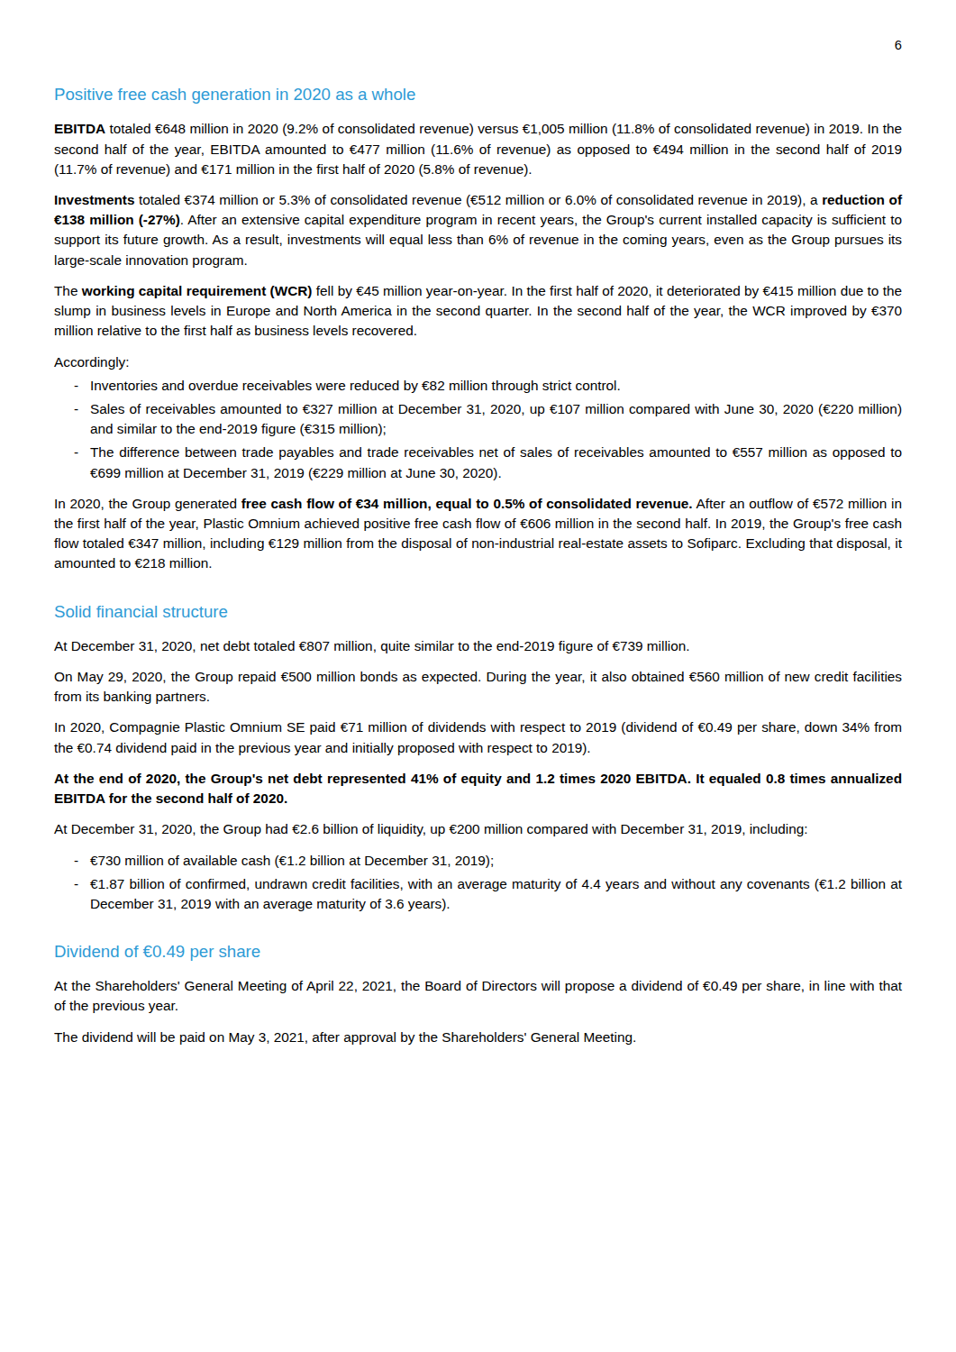6
Positive free cash generation in 2020 as a whole
EBITDA totaled €648 million in 2020 (9.2% of consolidated revenue) versus €1,005 million (11.8% of consolidated revenue) in 2019. In the second half of the year, EBITDA amounted to €477 million (11.6% of revenue) as opposed to €494 million in the second half of 2019 (11.7% of revenue) and €171 million in the first half of 2020 (5.8% of revenue).
Investments totaled €374 million or 5.3% of consolidated revenue (€512 million or 6.0% of consolidated revenue in 2019), a reduction of €138 million (-27%). After an extensive capital expenditure program in recent years, the Group's current installed capacity is sufficient to support its future growth. As a result, investments will equal less than 6% of revenue in the coming years, even as the Group pursues its large-scale innovation program.
The working capital requirement (WCR) fell by €45 million year-on-year. In the first half of 2020, it deteriorated by €415 million due to the slump in business levels in Europe and North America in the second quarter. In the second half of the year, the WCR improved by €370 million relative to the first half as business levels recovered.
Accordingly:
Inventories and overdue receivables were reduced by €82 million through strict control.
Sales of receivables amounted to €327 million at December 31, 2020, up €107 million compared with June 30, 2020 (€220 million) and similar to the end-2019 figure (€315 million);
The difference between trade payables and trade receivables net of sales of receivables amounted to €557 million as opposed to €699 million at December 31, 2019 (€229 million at June 30, 2020).
In 2020, the Group generated free cash flow of €34 million, equal to 0.5% of consolidated revenue. After an outflow of €572 million in the first half of the year, Plastic Omnium achieved positive free cash flow of €606 million in the second half. In 2019, the Group's free cash flow totaled €347 million, including €129 million from the disposal of non-industrial real-estate assets to Sofiparc. Excluding that disposal, it amounted to €218 million.
Solid financial structure
At December 31, 2020, net debt totaled €807 million, quite similar to the end-2019 figure of €739 million.
On May 29, 2020, the Group repaid €500 million bonds as expected. During the year, it also obtained €560 million of new credit facilities from its banking partners.
In 2020, Compagnie Plastic Omnium SE paid €71 million of dividends with respect to 2019 (dividend of €0.49 per share, down 34% from the €0.74 dividend paid in the previous year and initially proposed with respect to 2019).
At the end of 2020, the Group's net debt represented 41% of equity and 1.2 times 2020 EBITDA. It equaled 0.8 times annualized EBITDA for the second half of 2020.
At December 31, 2020, the Group had €2.6 billion of liquidity, up €200 million compared with December 31, 2019, including:
€730 million of available cash (€1.2 billion at December 31, 2019);
€1.87 billion of confirmed, undrawn credit facilities, with an average maturity of 4.4 years and without any covenants (€1.2 billion at December 31, 2019 with an average maturity of 3.6 years).
Dividend of €0.49 per share
At the Shareholders' General Meeting of April 22, 2021, the Board of Directors will propose a dividend of €0.49 per share, in line with that of the previous year.
The dividend will be paid on May 3, 2021, after approval by the Shareholders' General Meeting.